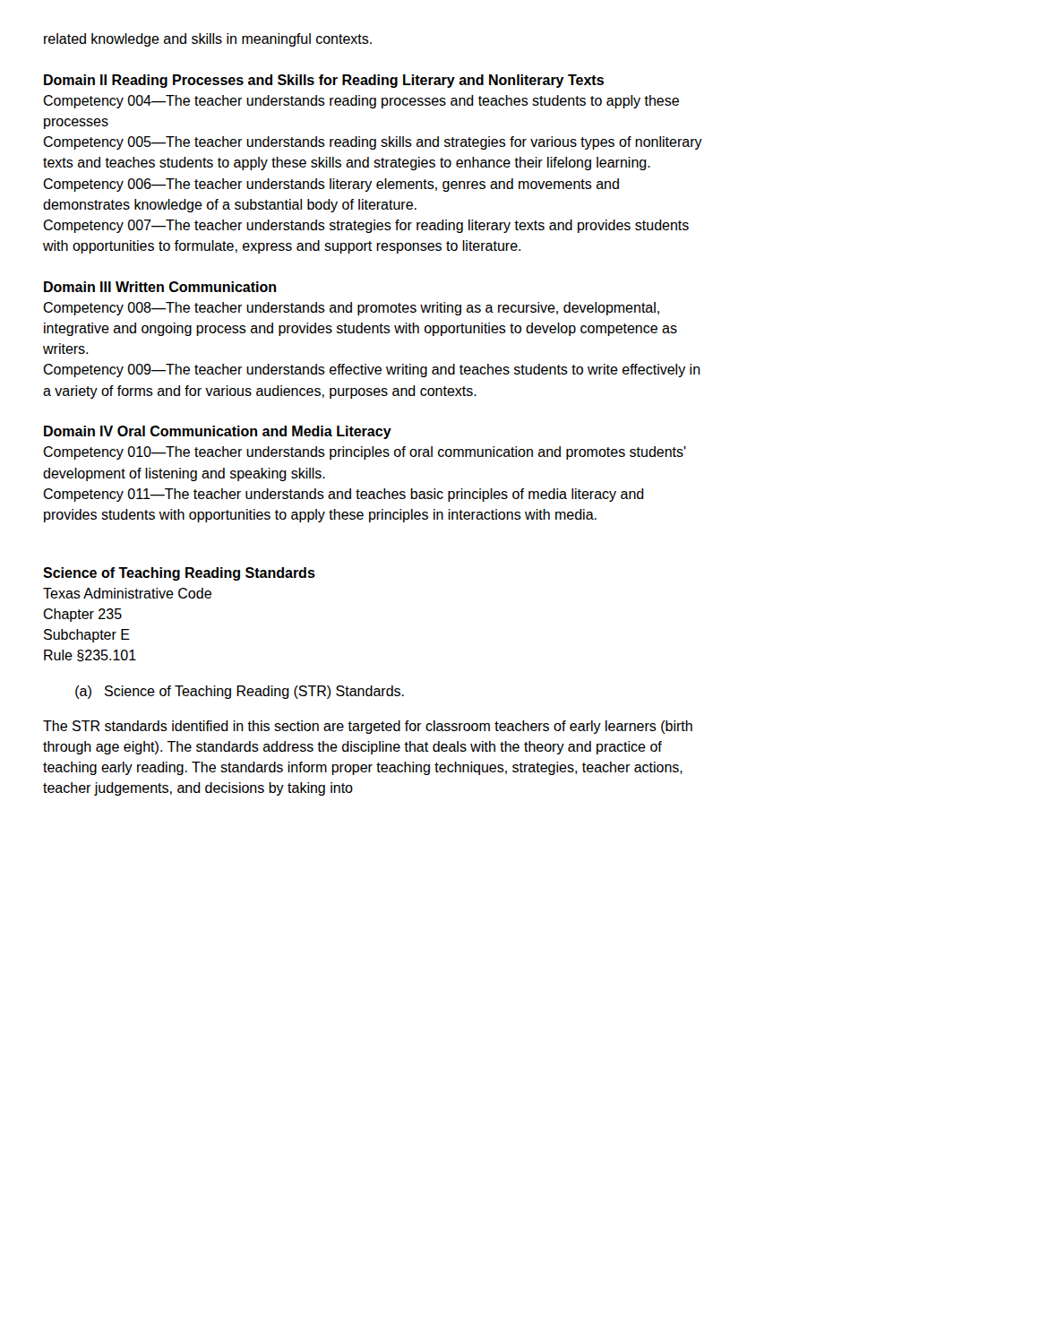related knowledge and skills in meaningful contexts.
Domain II Reading Processes and Skills for Reading Literary and Nonliterary Texts
Competency 004—The teacher understands reading processes and teaches students to apply these processes
Competency 005—The teacher understands reading skills and strategies for various types of nonliterary texts and teaches students to apply these skills and strategies to enhance their lifelong learning.
Competency 006—The teacher understands literary elements, genres and movements and demonstrates knowledge of a substantial body of literature.
Competency 007—The teacher understands strategies for reading literary texts and provides students with opportunities to formulate, express and support responses to literature.
Domain III Written Communication
Competency 008—The teacher understands and promotes writing as a recursive, developmental, integrative and ongoing process and provides students with opportunities to develop competence as writers.
Competency 009—The teacher understands effective writing and teaches students to write effectively in a variety of forms and for various audiences, purposes and contexts.
Domain IV Oral Communication and Media Literacy
Competency 010—The teacher understands principles of oral communication and promotes students' development of listening and speaking skills.
Competency 011—The teacher understands and teaches basic principles of media literacy and provides students with opportunities to apply these principles in interactions with media.
Science of Teaching Reading Standards
Texas Administrative Code
Chapter 235
Subchapter E
Rule §235.101
(a) Science of Teaching Reading (STR) Standards.
The STR standards identified in this section are targeted for classroom teachers of early learners (birth through age eight). The standards address the discipline that deals with the theory and practice of teaching early reading. The standards inform proper teaching techniques, strategies, teacher actions, teacher judgements, and decisions by taking into